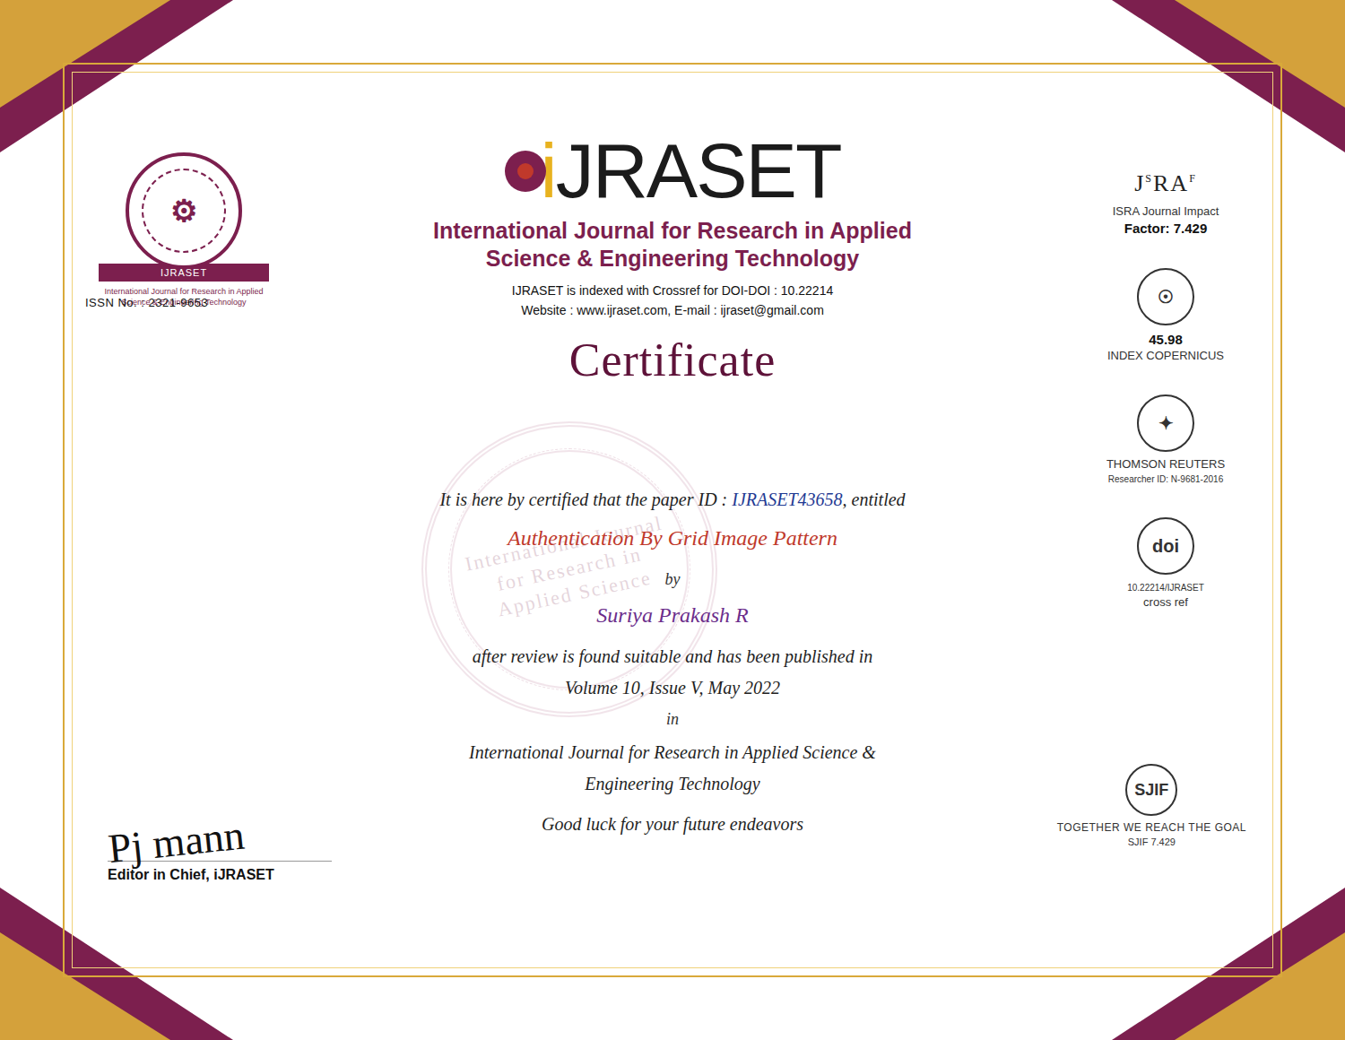⚙
IJRASET
International Journal for Research in Applied Science & Engineering Technology
ISSN No. : 2321-9653
i JRASET
International Journal for Research in Applied
Science & Engineering Technology
IJRASET is indexed with Crossref for DOI-DOI : 10.22214
Website : www.ijraset.com, E-mail : ijraset@gmail.com
Certificate
JSRAF
ISRA Journal Impact
Factor: 7.429
☉
45.98
INDEX COPERNICUS
✦
THOMSON REUTERS
Researcher ID: N-9681-2016
doi
10.22214/IJRASET
cross ref
International Journal for Research in Applied Science
It is here by certified that the paper ID : IJRASET43658, entitled Authentication By Grid Image Pattern by Suriya Prakash R after review is found suitable and has been published in
Volume 10, Issue V, May 2022 in International Journal for Research in Applied Science &
Engineering Technology Good luck for your future endeavors
Pj mann
Editor in Chief, iJRASET
SJIF
TOGETHER WE REACH THE GOAL
SJIF 7.429